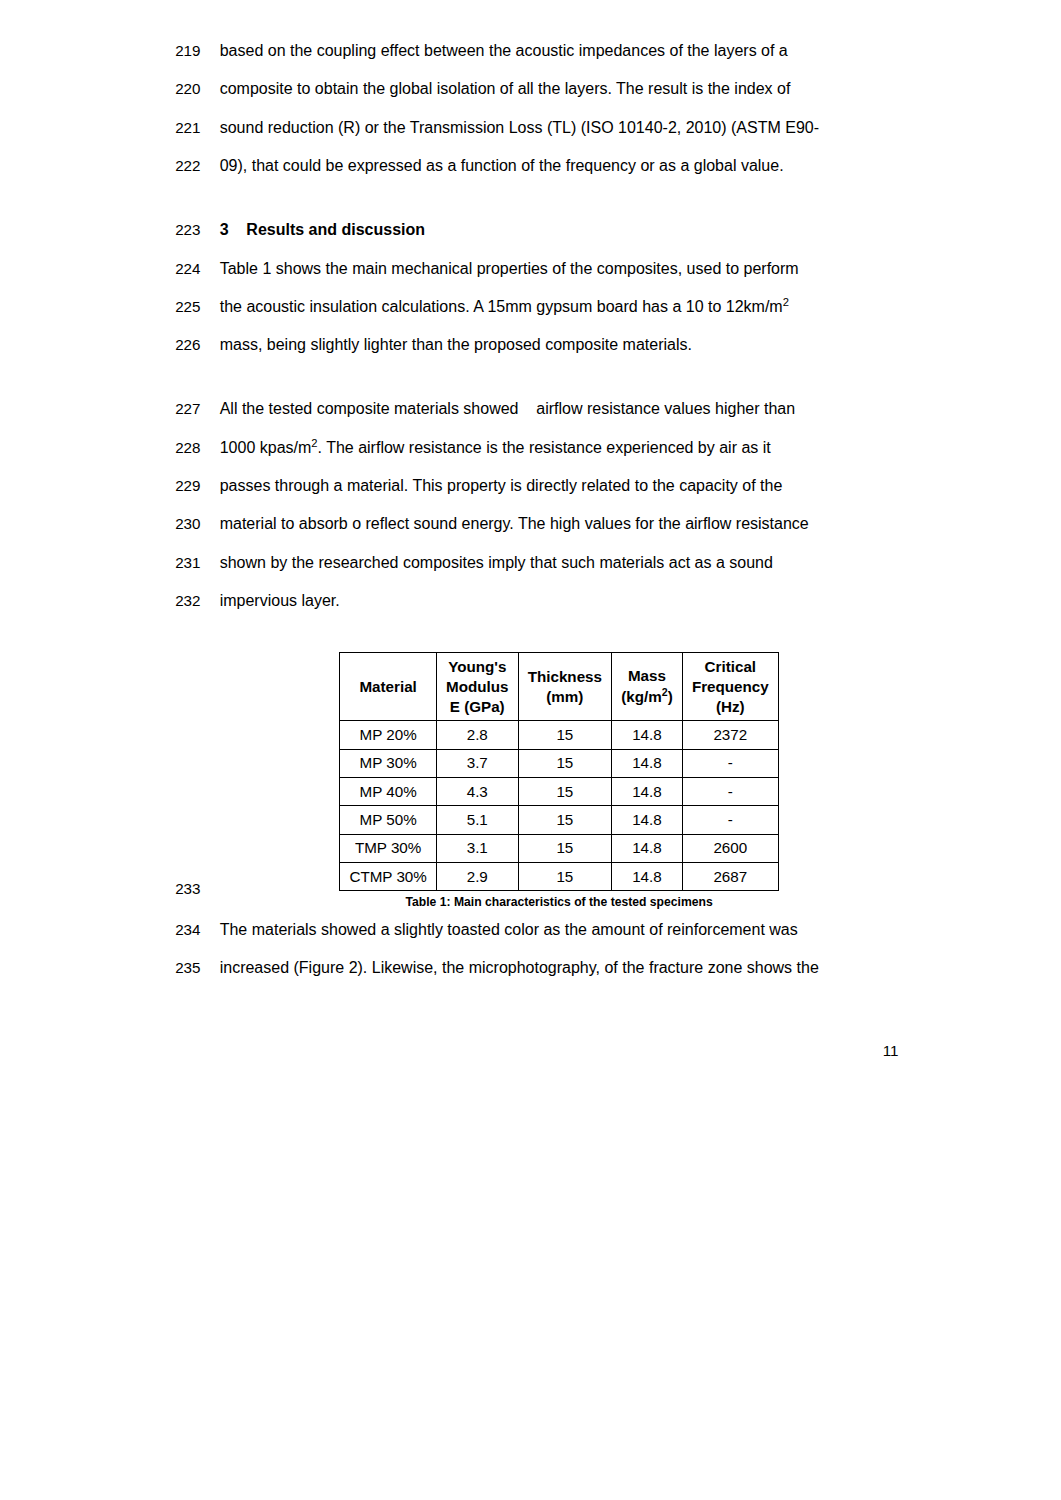219
based on the coupling effect between the acoustic impedances of the layers of a
220
composite to obtain the global isolation of all the layers. The result is the index of
221
sound reduction (R) or the Transmission Loss (TL) (ISO 10140-2, 2010) (ASTM E90-
222
09), that could be expressed as a function of the frequency or as a global value.
223
3 Results and discussion
224
Table 1 shows the main mechanical properties of the composites, used to perform
225
the acoustic insulation calculations. A 15mm gypsum board has a 10 to 12km/m2
226
mass, being slightly lighter than the proposed composite materials.
227
All the tested composite materials showed airflow resistance values higher than
228
1000 kpas/m2. The airflow resistance is the resistance experienced by air as it
229
passes through a material. This property is directly related to the capacity of the
230
material to absorb o reflect sound energy. The high values for the airflow resistance
231
shown by the researched composites imply that such materials act as a sound
232
impervious layer.
233
Table 1: Main characteristics of the tested specimens
| Material | Young's Modulus E (GPa) | Thickness (mm) | Mass (kg/m 2 ) | Critical Frequency (Hz) |
| --- | --- | --- | --- | --- |
| MP 20% | 2.8 | 15 | 14.8 | 2372 |
| MP 30% | 3.7 | 15 | 14.8 | - |
| MP 40% | 4.3 | 15 | 14.8 | - |
| MP 50% | 5.1 | 15 | 14.8 | - |
| TMP 30% | 3.1 | 15 | 14.8 | 2600 |
| CTMP 30% | 2.9 | 15 | 14.8 | 2687 |
234
The materials showed a slightly toasted color as the amount of reinforcement was
235
increased (Figure 2). Likewise, the microphotography, of the fracture zone shows the
11